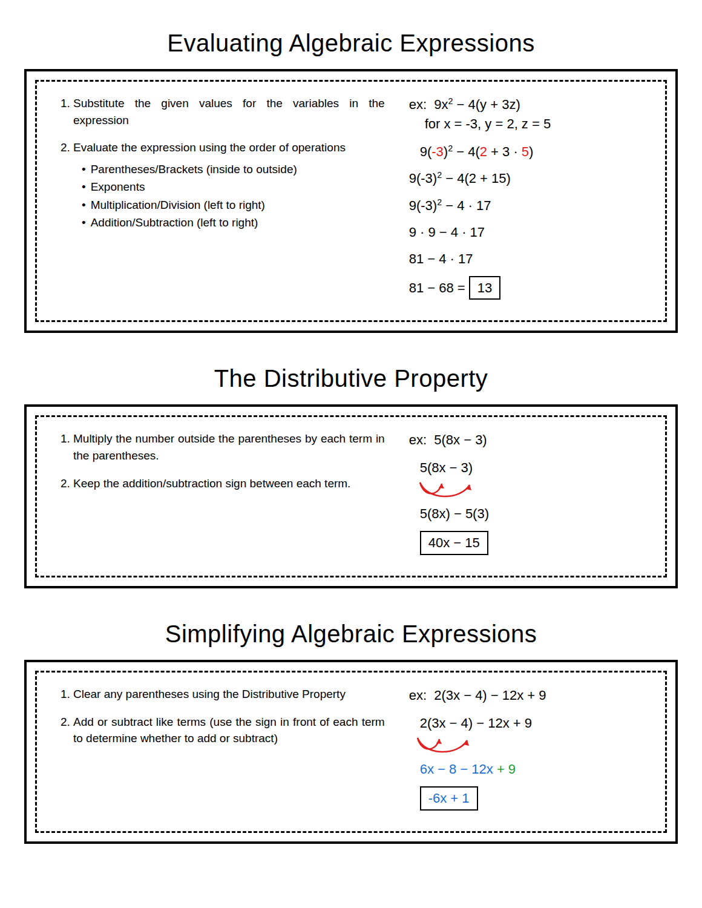Evaluating Algebraic Expressions
Substitute the given values for the variables in the expression
Evaluate the expression using the order of operations
Parentheses/Brackets (inside to outside)
Exponents
Multiplication/Division (left to right)
Addition/Subtraction (left to right)
ex: 9x2 − 4(y + 3z)
for x = -3, y = 2, z = 5
9(-3)2 − 4(2 + 3 · 5)
9(-3)2 − 4(2 + 15)
9(-3)2 − 4 · 17
9 · 9 − 4 · 17
81 − 4 · 17
81 − 68 = 13
The Distributive Property
Multiply the number outside the parentheses by each term in the parentheses.
Keep the addition/subtraction sign between each term.
ex: 5(8x − 3)
5(8x − 3)
5(8x) − 5(3)
40x − 15
Simplifying Algebraic Expressions
Clear any parentheses using the Distributive Property
Add or subtract like terms (use the sign in front of each term to determine whether to add or subtract)
ex: 2(3x − 4) − 12x + 9
2(3x − 4) − 12x + 9
6x − 8 − 12x + 9
-6x + 1